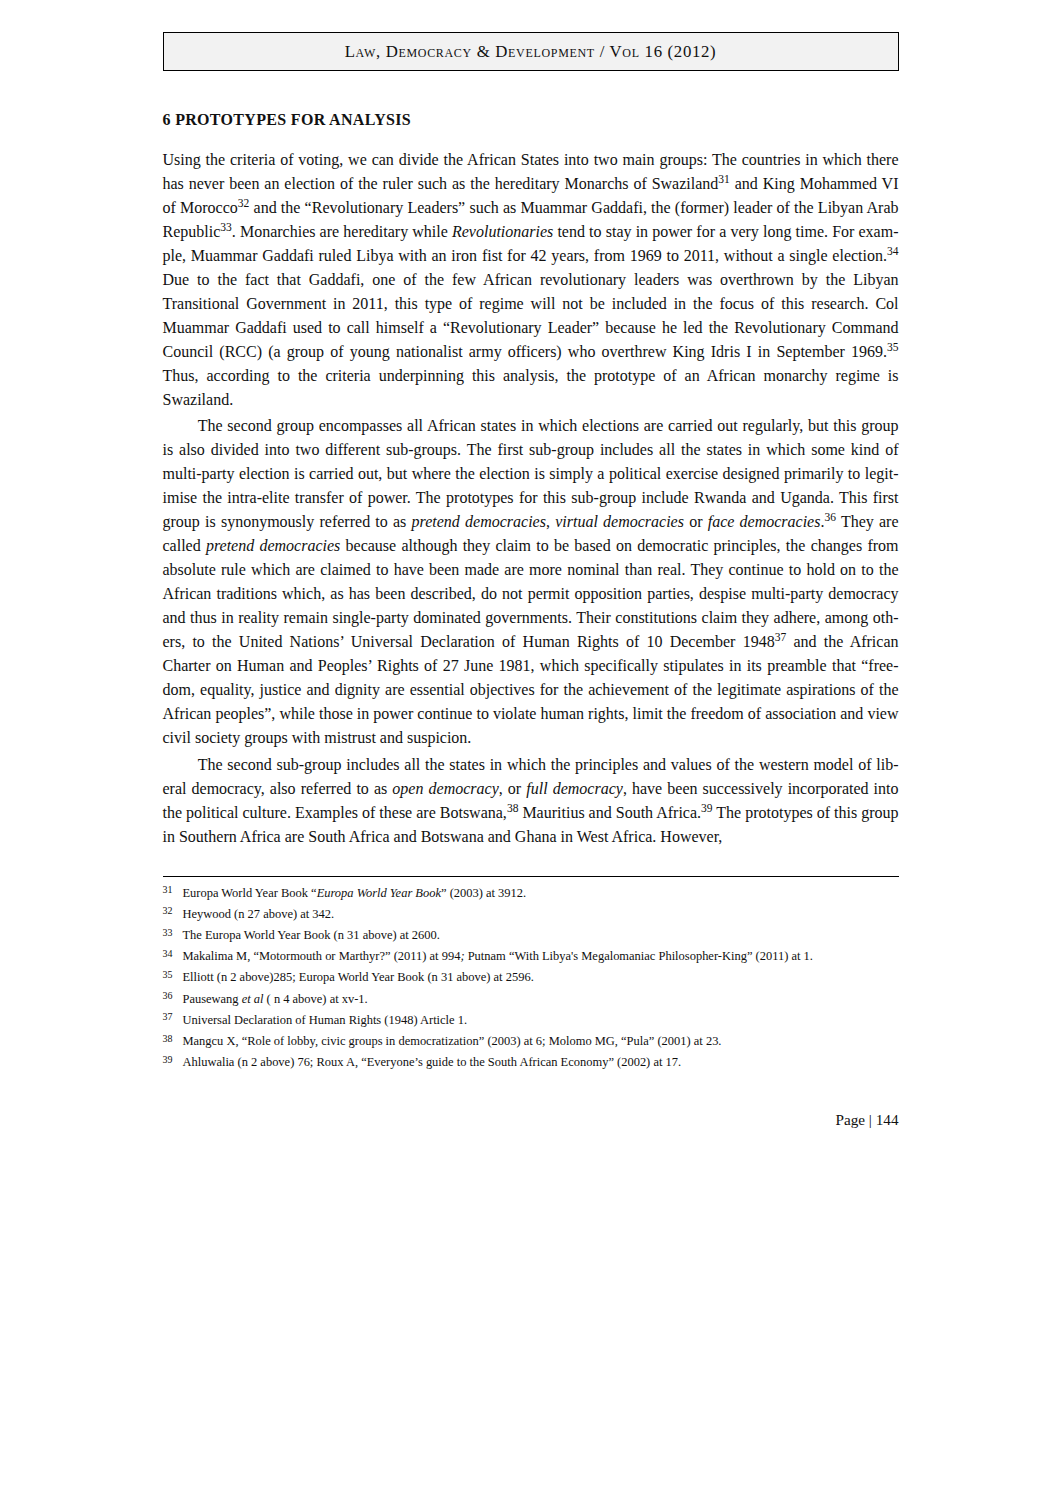Law, Democracy & Development / Vol 16 (2012)
6 PROTOTYPES FOR ANALYSIS
Using the criteria of voting, we can divide the African States into two main groups: The countries in which there has never been an election of the ruler such as the hereditary Monarchs of Swaziland31 and King Mohammed VI of Morocco32 and the “Revolutionary Leaders” such as Muammar Gaddafi, the (former) leader of the Libyan Arab Republic33. Monarchies are hereditary while Revolutionaries tend to stay in power for a very long time. For example, Muammar Gaddafi ruled Libya with an iron fist for 42 years, from 1969 to 2011, without a single election.34 Due to the fact that Gaddafi, one of the few African revolutionary leaders was overthrown by the Libyan Transitional Government in 2011, this type of regime will not be included in the focus of this research. Col Muammar Gaddafi used to call himself a “Revolutionary Leader” because he led the Revolutionary Command Council (RCC) (a group of young nationalist army officers) who overthrew King Idris I in September 1969.35 Thus, according to the criteria underpinning this analysis, the prototype of an African monarchy regime is Swaziland.
The second group encompasses all African states in which elections are carried out regularly, but this group is also divided into two different sub-groups. The first sub-group includes all the states in which some kind of multi-party election is carried out, but where the election is simply a political exercise designed primarily to legitimise the intra-elite transfer of power. The prototypes for this sub-group include Rwanda and Uganda. This first group is synonymously referred to as pretend democracies, virtual democracies or face democracies.36 They are called pretend democracies because although they claim to be based on democratic principles, the changes from absolute rule which are claimed to have been made are more nominal than real. They continue to hold on to the African traditions which, as has been described, do not permit opposition parties, despise multi-party democracy and thus in reality remain single-party dominated governments. Their constitutions claim they adhere, among others, to the United Nations’ Universal Declaration of Human Rights of 10 December 194837 and the African Charter on Human and Peoples’ Rights of 27 June 1981, which specifically stipulates in its preamble that “freedom, equality, justice and dignity are essential objectives for the achievement of the legitimate aspirations of the African peoples”, while those in power continue to violate human rights, limit the freedom of association and view civil society groups with mistrust and suspicion.
The second sub-group includes all the states in which the principles and values of the western model of liberal democracy, also referred to as open democracy, or full democracy, have been successively incorporated into the political culture. Examples of these are Botswana,38 Mauritius and South Africa.39 The prototypes of this group in Southern Africa are South Africa and Botswana and Ghana in West Africa. However,
31 Europa World Year Book “Europa World Year Book” (2003) at 3912.
32 Heywood (n 27 above) at 342.
33 The Europa World Year Book (n 31 above) at 2600.
34 Makalima M, “Motormouth or Marthyr?” (2011) at 994; Putnam “With Libya's Megalomaniac Philosopher-King” (2011) at 1.
35 Elliott (n 2 above)285; Europa World Year Book (n 31 above) at 2596.
36 Pausewang et al ( n 4 above) at xv-1.
37 Universal Declaration of Human Rights (1948) Article 1.
38 Mangcu X, “Role of lobby, civic groups in democratization” (2003) at 6; Molomo MG, “Pula” (2001) at 23.
39 Ahluwalia (n 2 above) 76; Roux A, “Everyone’s guide to the South African Economy” (2002) at 17.
Page | 144